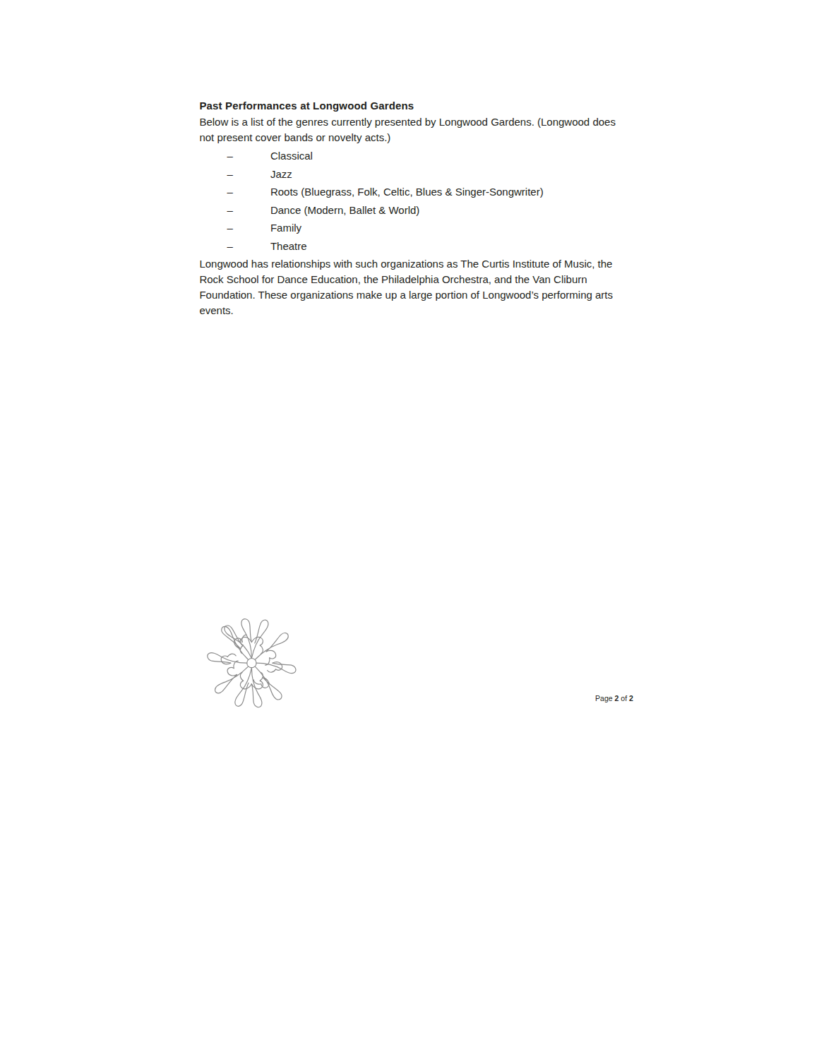Past Performances at Longwood Gardens
Below is a list of the genres currently presented by Longwood Gardens. (Longwood does not present cover bands or novelty acts.)
Classical
Jazz
Roots (Bluegrass, Folk, Celtic, Blues & Singer-Songwriter)
Dance (Modern, Ballet & World)
Family
Theatre
Longwood has relationships with such organizations as The Curtis Institute of Music, the Rock School for Dance Education, the Philadelphia Orchestra, and the Van Cliburn Foundation. These organizations make up a large portion of Longwood’s performing arts events.
Page 2 of 2